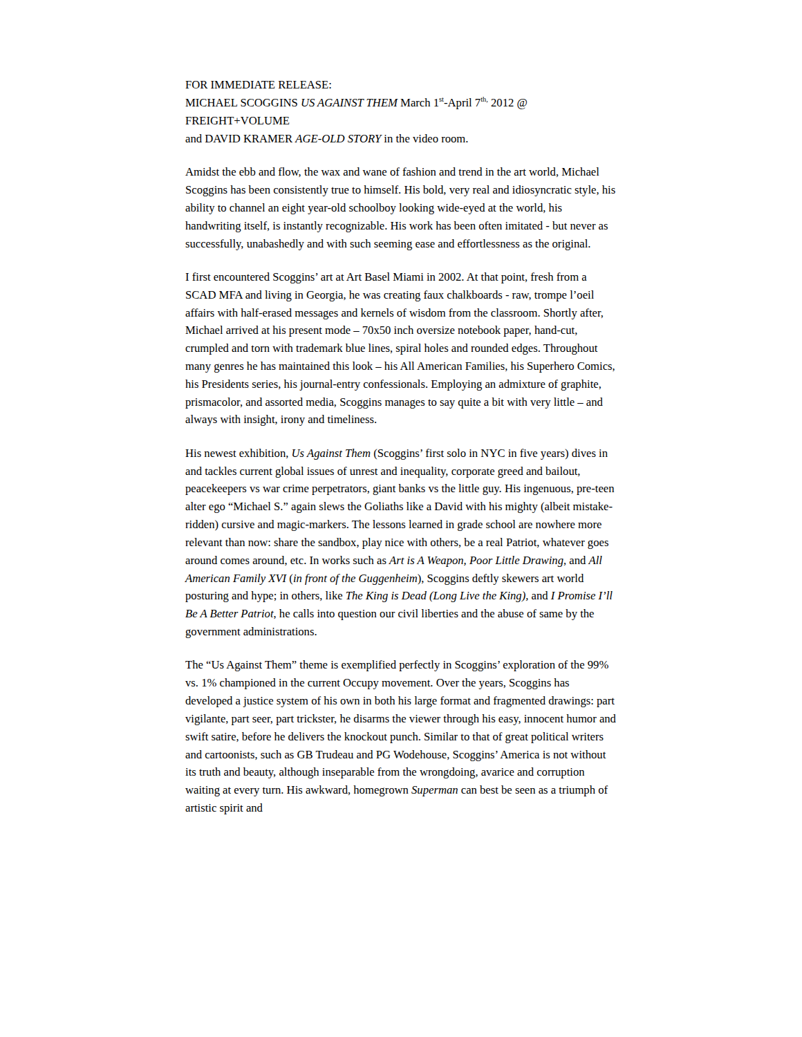FOR IMMEDIATE RELEASE:
MICHAEL SCOGGINS US AGAINST THEM March 1st-April 7th, 2012 @ FREIGHT+VOLUME
and DAVID KRAMER AGE-OLD STORY in the video room.
Amidst the ebb and flow, the wax and wane of fashion and trend in the art world, Michael Scoggins has been consistently true to himself. His bold, very real and idiosyncratic style, his ability to channel an eight year-old schoolboy looking wide-eyed at the world, his handwriting itself, is instantly recognizable. His work has been often imitated - but never as successfully, unabashedly and with such seeming ease and effortlessness as the original.
I first encountered Scoggins’ art at Art Basel Miami in 2002. At that point, fresh from a SCAD MFA and living in Georgia, he was creating faux chalkboards - raw, trompe l’oeil affairs with half-erased messages and kernels of wisdom from the classroom. Shortly after, Michael arrived at his present mode – 70x50 inch oversize notebook paper, hand-cut, crumpled and torn with trademark blue lines, spiral holes and rounded edges. Throughout many genres he has maintained this look – his All American Families, his Superhero Comics, his Presidents series, his journal-entry confessionals. Employing an admixture of graphite, prismacolor, and assorted media, Scoggins manages to say quite a bit with very little – and always with insight, irony and timeliness.
His newest exhibition, Us Against Them (Scoggins’ first solo in NYC in five years) dives in and tackles current global issues of unrest and inequality, corporate greed and bailout, peacekeepers vs war crime perpetrators, giant banks vs the little guy. His ingenuous, pre-teen alter ego “Michael S.” again slews the Goliaths like a David with his mighty (albeit mistake-ridden) cursive and magic-markers. The lessons learned in grade school are nowhere more relevant than now: share the sandbox, play nice with others, be a real Patriot, whatever goes around comes around, etc. In works such as Art is A Weapon, Poor Little Drawing, and All American Family XVI (in front of the Guggenheim), Scoggins deftly skewers art world posturing and hype; in others, like The King is Dead (Long Live the King), and I Promise I’ll Be A Better Patriot, he calls into question our civil liberties and the abuse of same by the government administrations.
The “Us Against Them” theme is exemplified perfectly in Scoggins’ exploration of the 99% vs. 1% championed in the current Occupy movement. Over the years, Scoggins has developed a justice system of his own in both his large format and fragmented drawings: part vigilante, part seer, part trickster, he disarms the viewer through his easy, innocent humor and swift satire, before he delivers the knockout punch. Similar to that of great political writers and cartoonists, such as GB Trudeau and PG Wodehouse, Scoggins’ America is not without its truth and beauty, although inseparable from the wrongdoing, avarice and corruption waiting at every turn. His awkward, homegrown Superman can best be seen as a triumph of artistic spirit and